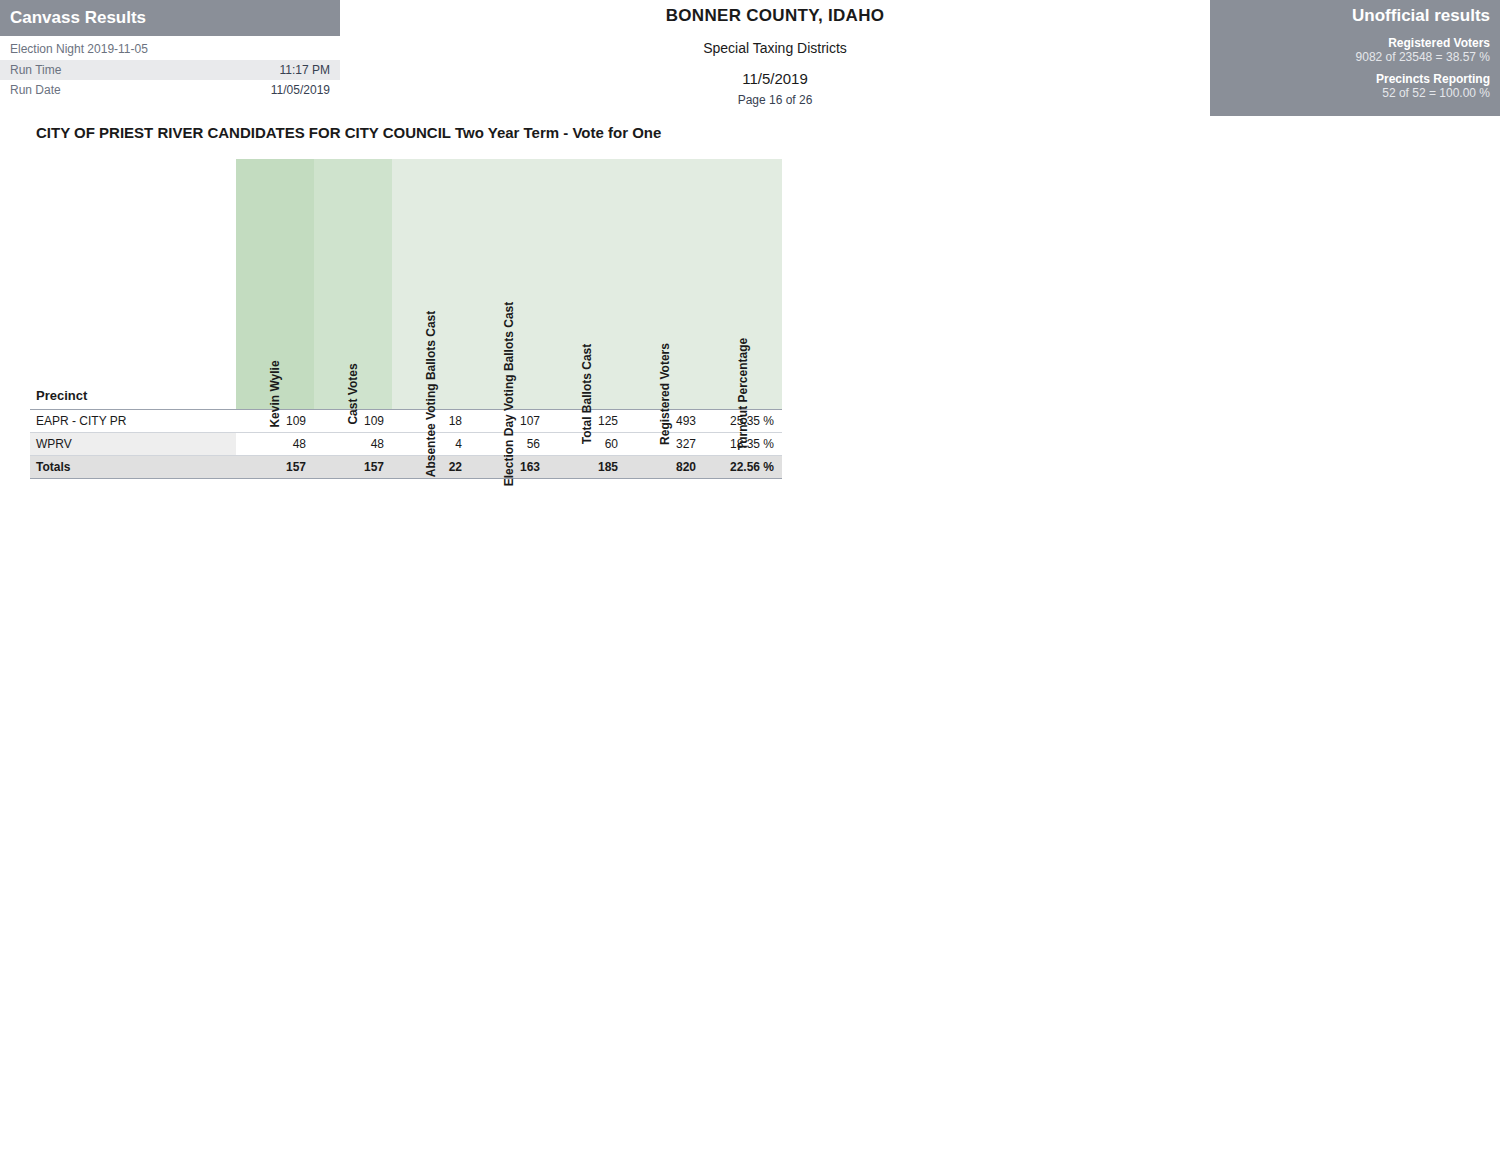Canvass Results
Election Night 2019-11-05
| Run Time | 11:17 PM |
| Run Date | 11/05/2019 |
BONNER COUNTY, IDAHO
Special Taxing Districts
11/5/2019
Page 16 of 26
Unofficial results
Registered Voters
9082 of 23548 = 38.57 %
Precincts Reporting
52 of 52 = 100.00 %
CITY OF PRIEST RIVER CANDIDATES FOR CITY COUNCIL Two Year Term - Vote for One
| Precinct | Kevin Wylie | Cast Votes | Absentee Voting Ballots Cast | Election Day Voting Ballots Cast | Total Ballots Cast | Registered Voters | Turnout Percentage |
| --- | --- | --- | --- | --- | --- | --- | --- |
| EAPR - CITY PR | 109 | 109 | 18 | 107 | 125 | 493 | 25.35 % |
| WPRV | 48 | 48 | 4 | 56 | 60 | 327 | 18.35 % |
| Totals | 157 | 157 | 22 | 163 | 185 | 820 | 22.56 % |